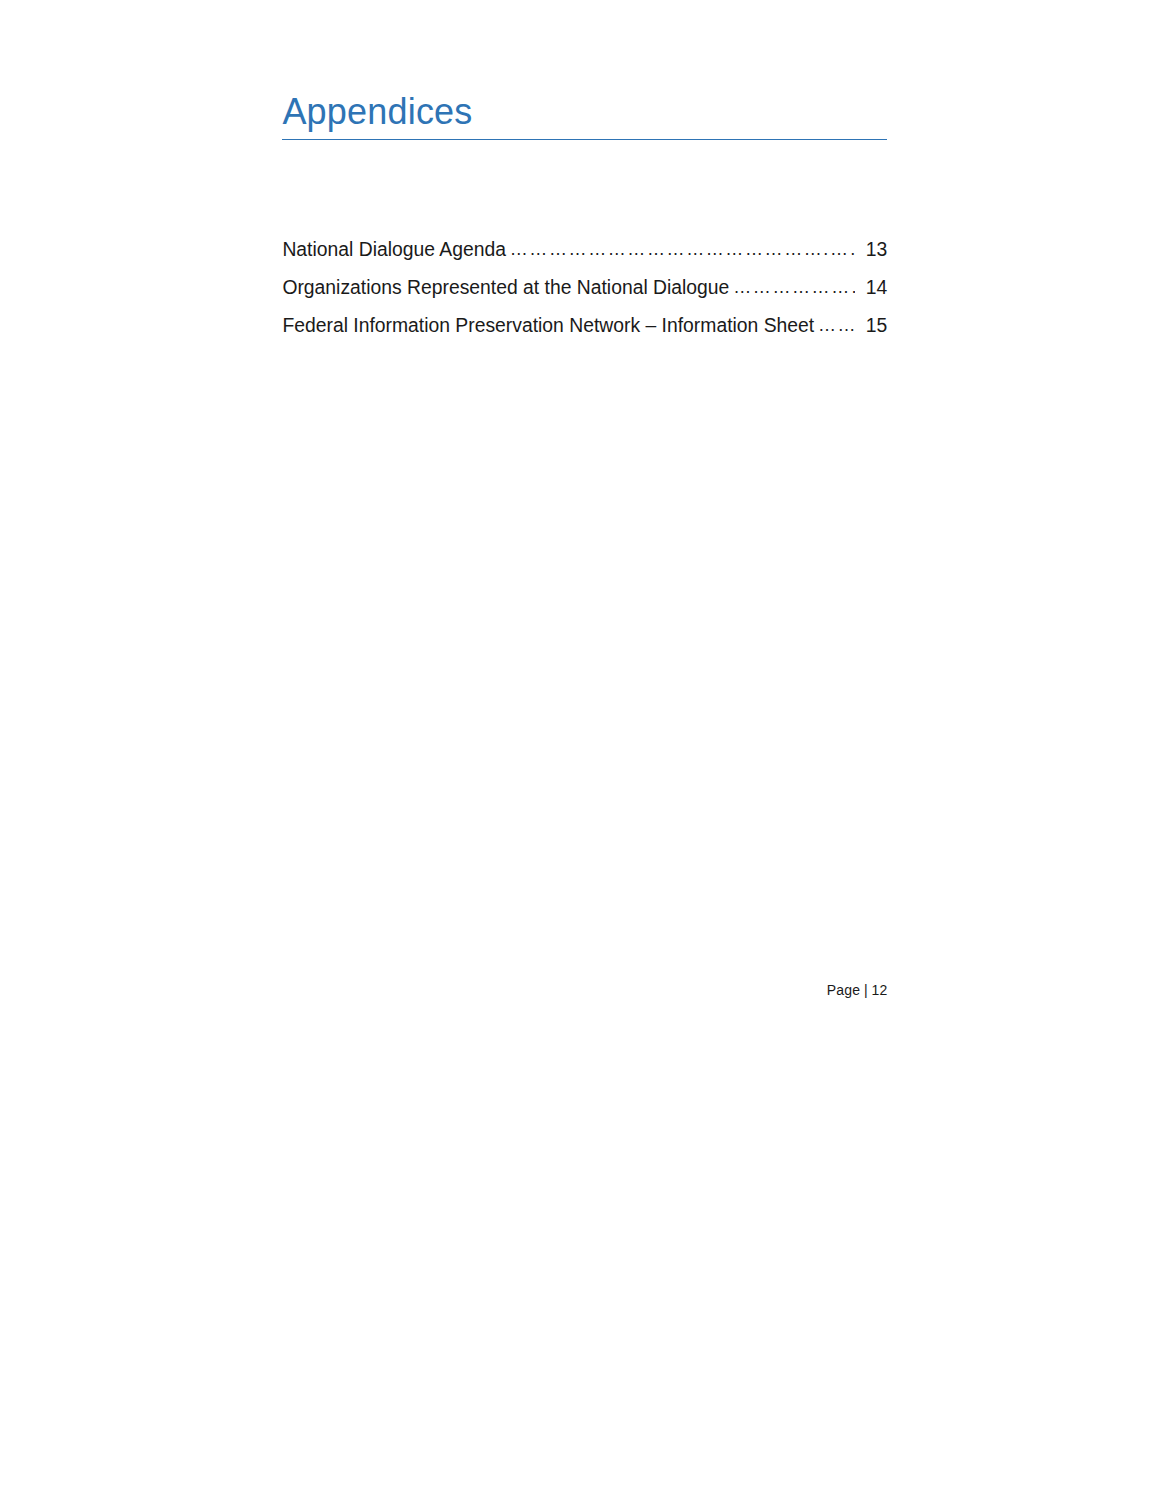Appendices
National Dialogue Agenda ………………………………………….…………………… 13
Organizations Represented at the National Dialogue ………………….. 14
Federal Information Preservation Network – Information Sheet …… 15
Page | 12